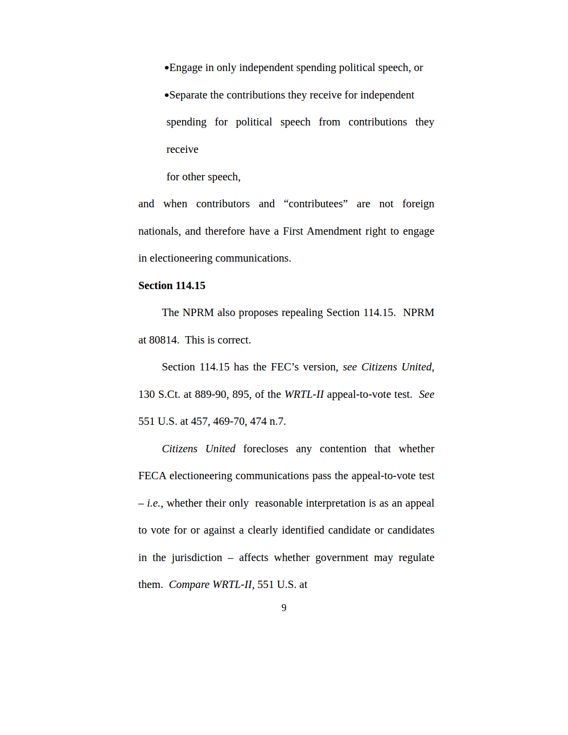●Engage in only independent spending political speech, or
●Separate the contributions they receive for independent
spending for political speech from contributions they receive
for other speech,
and when contributors and “contributees” are not foreign nationals, and therefore have a First Amendment right to engage in electioneering communications.
Section 114.15
The NPRM also proposes repealing Section 114.15. NPRM at 80814. This is correct.
Section 114.15 has the FEC’s version, see Citizens United, 130 S.Ct. at 889-90, 895, of the WRTL-II appeal-to-vote test. See 551 U.S. at 457, 469-70, 474 n.7.
Citizens United forecloses any contention that whether FECA electioneering communications pass the appeal-to-vote test – i.e., whether their only reasonable interpretation is as an appeal to vote for or against a clearly identified candidate or candidates in the jurisdiction – affects whether government may regulate them. Compare WRTL-II, 551 U.S. at
9